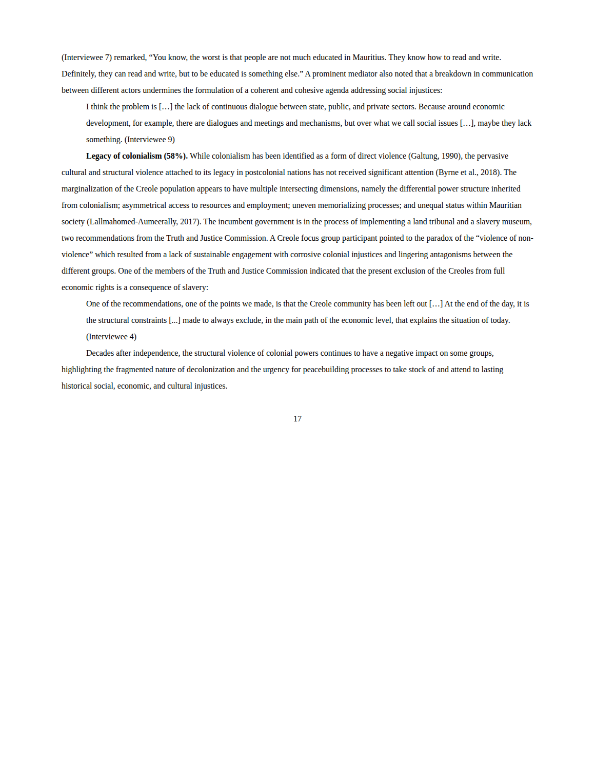(Interviewee 7) remarked, “You know, the worst is that people are not much educated in Mauritius. They know how to read and write. Definitely, they can read and write, but to be educated is something else.” A prominent mediator also noted that a breakdown in communication between different actors undermines the formulation of a coherent and cohesive agenda addressing social injustices:
I think the problem is […] the lack of continuous dialogue between state, public, and private sectors. Because around economic development, for example, there are dialogues and meetings and mechanisms, but over what we call social issues […], maybe they lack something. (Interviewee 9)
Legacy of colonialism (58%). While colonialism has been identified as a form of direct violence (Galtung, 1990), the pervasive cultural and structural violence attached to its legacy in postcolonial nations has not received significant attention (Byrne et al., 2018). The marginalization of the Creole population appears to have multiple intersecting dimensions, namely the differential power structure inherited from colonialism; asymmetrical access to resources and employment; uneven memorializing processes; and unequal status within Mauritian society (Lallmahomed-Aumeerally, 2017). The incumbent government is in the process of implementing a land tribunal and a slavery museum, two recommendations from the Truth and Justice Commission. A Creole focus group participant pointed to the paradox of the “violence of non-violence” which resulted from a lack of sustainable engagement with corrosive colonial injustices and lingering antagonisms between the different groups. One of the members of the Truth and Justice Commission indicated that the present exclusion of the Creoles from full economic rights is a consequence of slavery:
One of the recommendations, one of the points we made, is that the Creole community has been left out […] At the end of the day, it is the structural constraints [...] made to always exclude, in the main path of the economic level, that explains the situation of today. (Interviewee 4)
Decades after independence, the structural violence of colonial powers continues to have a negative impact on some groups, highlighting the fragmented nature of decolonization and the urgency for peacebuilding processes to take stock of and attend to lasting historical social, economic, and cultural injustices.
17